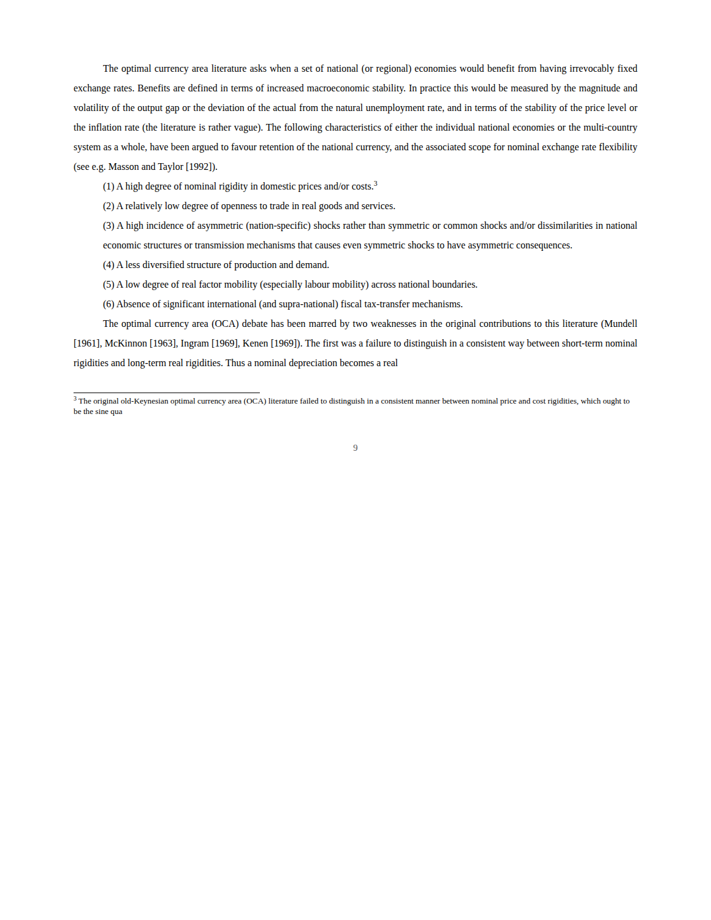The optimal currency area literature asks when a set of national (or regional) economies would benefit from having irrevocably fixed exchange rates. Benefits are defined in terms of increased macroeconomic stability. In practice this would be measured by the magnitude and volatility of the output gap or the deviation of the actual from the natural unemployment rate, and in terms of the stability of the price level or the inflation rate (the literature is rather vague). The following characteristics of either the individual national economies or the multi-country system as a whole, have been argued to favour retention of the national currency, and the associated scope for nominal exchange rate flexibility (see e.g. Masson and Taylor [1992]).
(1) A high degree of nominal rigidity in domestic prices and/or costs.3
(2) A relatively low degree of openness to trade in real goods and services.
(3) A high incidence of asymmetric (nation-specific) shocks rather than symmetric or common shocks and/or dissimilarities in national economic structures or transmission mechanisms that causes even symmetric shocks to have asymmetric consequences.
(4) A less diversified structure of production and demand.
(5) A low degree of real factor mobility (especially labour mobility) across national boundaries.
(6) Absence of significant international (and supra-national) fiscal tax-transfer mechanisms.
The optimal currency area (OCA) debate has been marred by two weaknesses in the original contributions to this literature (Mundell [1961], McKinnon [1963], Ingram [1969], Kenen [1969]). The first was a failure to distinguish in a consistent way between short-term nominal rigidities and long-term real rigidities. Thus a nominal depreciation becomes a real
3 The original old-Keynesian optimal currency area (OCA) literature failed to distinguish in a consistent manner between nominal price and cost rigidities, which ought to be the sine qua
9